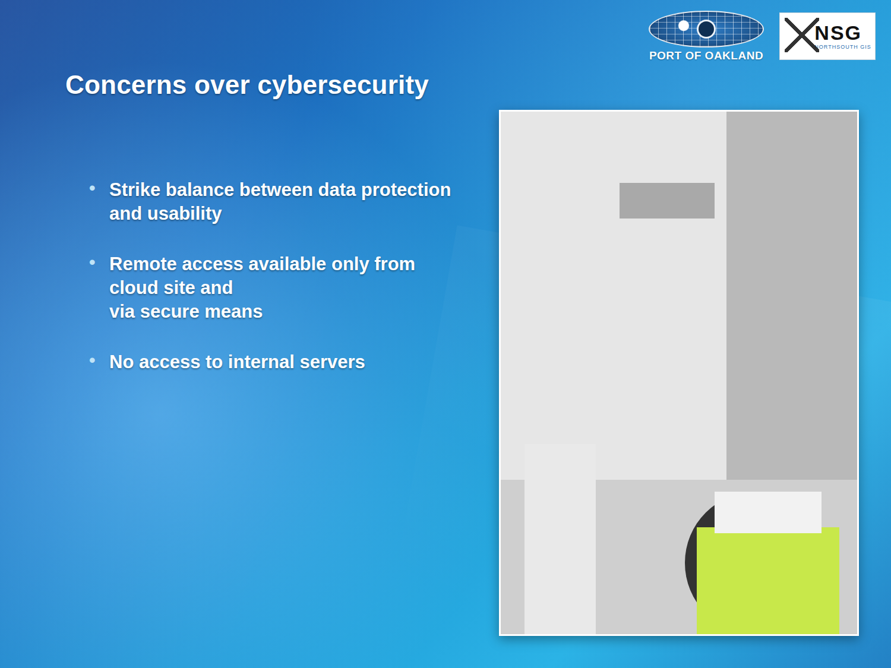PORT OF OAKLAND
NSG
NORTHSOUTH GIS
Concerns over cybersecurity
Strike balance between data protection and usability
Remote access available only from cloud site and
via secure means
No access to internal servers